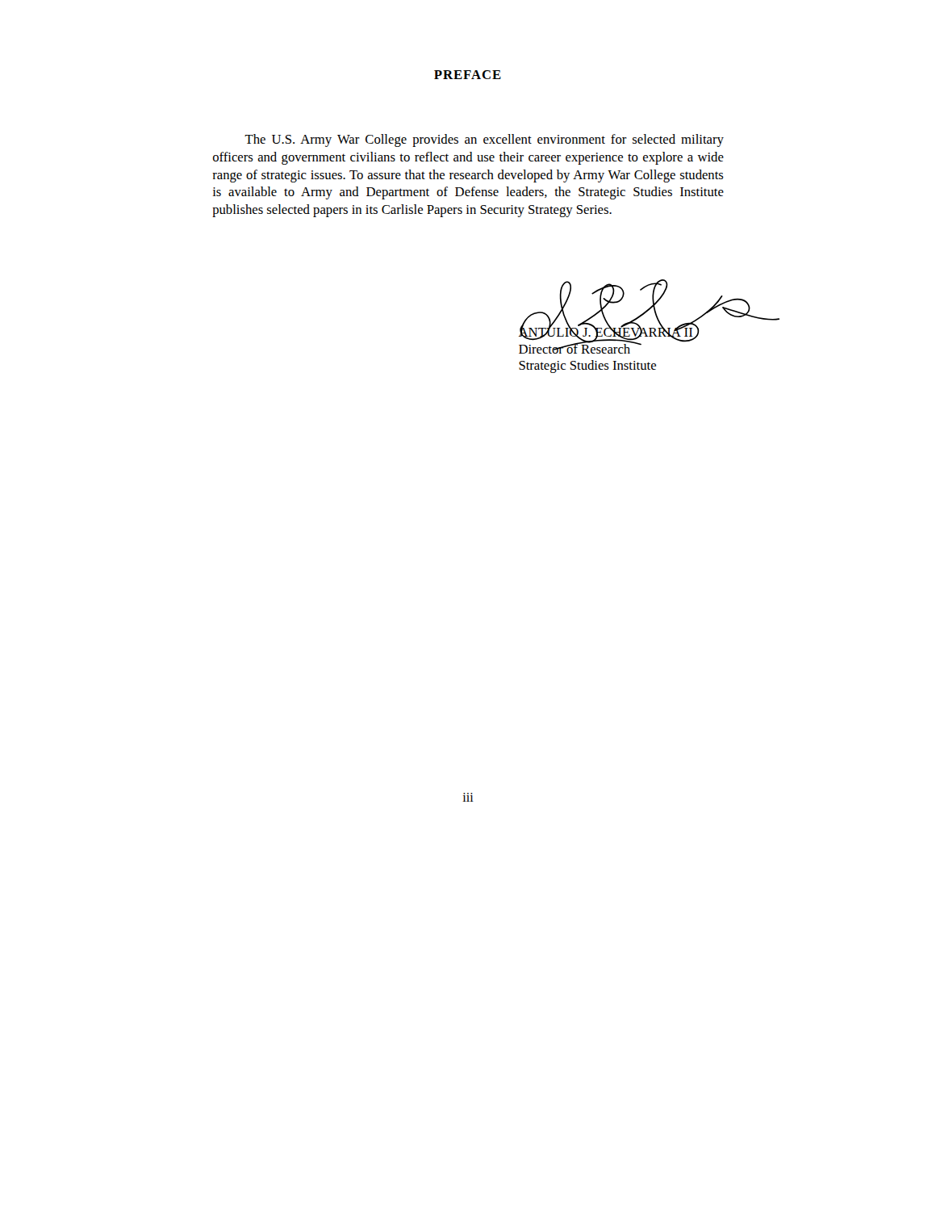PREFACE
The U.S. Army War College provides an excellent environment for selected military officers and government civilians to reflect and use their career experience to explore a wide range of strategic issues. To assure that the research developed by Army War College students is available to Army and Department of Defense leaders, the Strategic Studies Institute publishes selected papers in its Carlisle Papers in Security Strategy Series.
ANTULIO J. ECHEVARRIA II
Director of Research
Strategic Studies Institute
iii